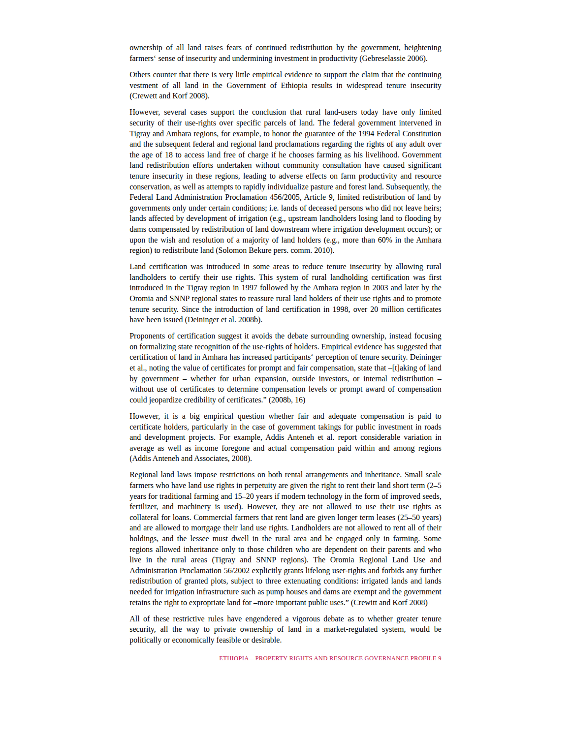ownership of all land raises fears of continued redistribution by the government, heightening farmers‘ sense of insecurity and undermining investment in productivity (Gebreselassie 2006).
Others counter that there is very little empirical evidence to support the claim that the continuing vestment of all land in the Government of Ethiopia results in widespread tenure insecurity (Crewett and Korf 2008).
However, several cases support the conclusion that rural land-users today have only limited security of their use-rights over specific parcels of land. The federal government intervened in Tigray and Amhara regions, for example, to honor the guarantee of the 1994 Federal Constitution and the subsequent federal and regional land proclamations regarding the rights of any adult over the age of 18 to access land free of charge if he chooses farming as his livelihood. Government land redistribution efforts undertaken without community consultation have caused significant tenure insecurity in these regions, leading to adverse effects on farm productivity and resource conservation, as well as attempts to rapidly individualize pasture and forest land. Subsequently, the Federal Land Administration Proclamation 456/2005, Article 9, limited redistribution of land by governments only under certain conditions; i.e. lands of deceased persons who did not leave heirs; lands affected by development of irrigation (e.g., upstream landholders losing land to flooding by dams compensated by redistribution of land downstream where irrigation development occurs); or upon the wish and resolution of a majority of land holders (e.g., more than 60% in the Amhara region) to redistribute land (Solomon Bekure pers. comm. 2010).
Land certification was introduced in some areas to reduce tenure insecurity by allowing rural landholders to certify their use rights. This system of rural landholding certification was first introduced in the Tigray region in 1997 followed by the Amhara region in 2003 and later by the Oromia and SNNP regional states to reassure rural land holders of their use rights and to promote tenure security. Since the introduction of land certification in 1998, over 20 million certificates have been issued (Deininger et al. 2008b).
Proponents of certification suggest it avoids the debate surrounding ownership, instead focusing on formalizing state recognition of the use-rights of holders. Empirical evidence has suggested that certification of land in Amhara has increased participants‘ perception of tenure security. Deininger et al., noting the value of certificates for prompt and fair compensation, state that –[t]aking of land by government – whether for urban expansion, outside investors, or internal redistribution – without use of certificates to determine compensation levels or prompt award of compensation could jeopardize credibility of certificates.” (2008b, 16)
However, it is a big empirical question whether fair and adequate compensation is paid to certificate holders, particularly in the case of government takings for public investment in roads and development projects. For example, Addis Anteneh et al. report considerable variation in average as well as income foregone and actual compensation paid within and among regions (Addis Anteneh and Associates, 2008).
Regional land laws impose restrictions on both rental arrangements and inheritance. Small scale farmers who have land use rights in perpetuity are given the right to rent their land short term (2–5 years for traditional farming and 15–20 years if modern technology in the form of improved seeds, fertilizer, and machinery is used). However, they are not allowed to use their use rights as collateral for loans. Commercial farmers that rent land are given longer term leases (25–50 years) and are allowed to mortgage their land use rights. Landholders are not allowed to rent all of their holdings, and the lessee must dwell in the rural area and be engaged only in farming. Some regions allowed inheritance only to those children who are dependent on their parents and who live in the rural areas (Tigray and SNNP regions). The Oromia Regional Land Use and Administration Proclamation 56/2002 explicitly grants lifelong user-rights and forbids any further redistribution of granted plots, subject to three extenuating conditions: irrigated lands and lands needed for irrigation infrastructure such as pump houses and dams are exempt and the government retains the right to expropriate land for –more important public uses.” (Crewitt and Korf 2008)
All of these restrictive rules have engendered a vigorous debate as to whether greater tenure security, all the way to private ownership of land in a market-regulated system, would be politically or economically feasible or desirable.
Ethiopia—Property Rights and Resource Governance Profile 9